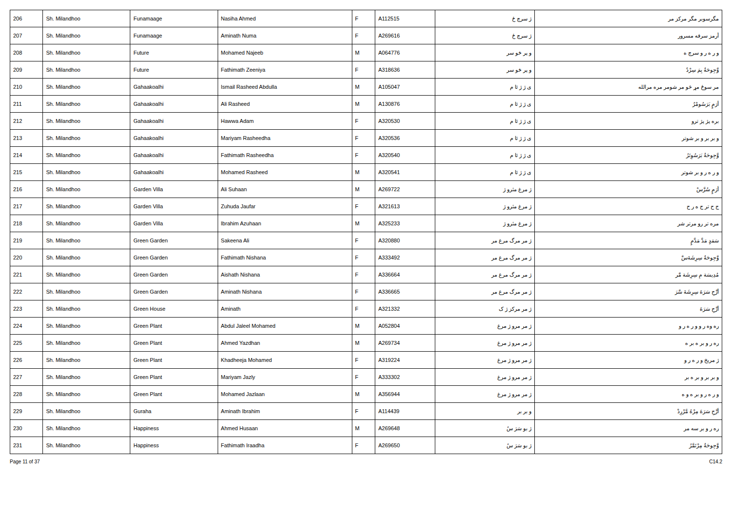| 206 | Sh. Milandhoo | Funamaage | Nasiha Ahmed | F | A112515 | ژ سرچ ځ | مگرسوبر مگر مرکز مر |
| 207 | Sh. Milandhoo | Funamaage | Aminath Numa | F | A269616 | ژ سرچ ځ | أرمز سرقه مسرور |
| 208 | Sh. Milandhoo | Future | Mohamed Najeeb | M | A064776 | و پر ځو سر | و ر ه ر و سرچ ه |
| 209 | Sh. Milandhoo | Future | Fathimath Zeeniya | F | A318636 | و پر ځو سر | وَّجِوحَةُ بِمَ سِرْدٌ |
| 210 | Sh. Milandhoo | Gahaakoalhi | Ismail Rasheed Abdulla | M | A105047 | ى ژ ژ ئا م | مر سوځ مړ څو مر شومر مره مرالله |
| 211 | Sh. Milandhoo | Gahaakoalhi | Ali Rasheed | M | A130876 | ى ژ ژ ئا م | أرَمٍ بَرَسُومْرٌ |
| 212 | Sh. Milandhoo | Gahaakoalhi | Hawwa Adam | F | A320530 | ى ژ ژ ئا م | بره پژ پژ ترو |
| 213 | Sh. Milandhoo | Gahaakoalhi | Mariyam Rasheedha | F | A320536 | ى ژ ژ ئا م | و بر بر و بر شوتر |
| 214 | Sh. Milandhoo | Gahaakoalhi | Fathimath Rasheedha | F | A320540 | ى ژ ژ ئا م | وَّجِوحَةُ بَرَسُوِتَرُ |
| 215 | Sh. Milandhoo | Gahaakoalhi | Mohamed Rasheed | M | A320541 | ى ژ ژ ئا م | و ر ه ر و بر شوتر |
| 216 | Sh. Milandhoo | Garden Villa | Ali Suhaan | M | A269722 | ژ مرغ مثرو ژ | أرَمٍ سُرَّسْ |
| 217 | Sh. Milandhoo | Garden Villa | Zuhuda Jaufar | F | A321613 | ژ مرغ مثرو ژ | ج ح تر ج ه ر ح |
| 218 | Sh. Milandhoo | Garden Villa | Ibrahim Azuhaan | M | A325233 | ژ مرغ مثرو ژ | مره تر رو مرتر شر |
| 219 | Sh. Milandhoo | Green Garden | Sakeena Ali | F | A320880 | ژ مر مرگ مرغ مر | سَمَدٍ مَدَّ مَدَّمٍ |
| 220 | Sh. Milandhoo | Green Garden | Fathimath Nishana | F | A333492 | ژ مر مرگ مرغ مر | وَّجِوحَةُ سِرِشَةَسَّ |
| 221 | Sh. Milandhoo | Green Garden | Aishath Nishana | F | A336664 | ژ مر مرگ مرغ مر | مُدِيسَة مِ سِرِشَة مَّر |
| 222 | Sh. Milandhoo | Green Garden | Aminath Nishana | F | A336665 | ژ مر مرگ مرغ مر | أرَّحِ سَرَةَ سِرِشَةَ سَّرَ |
| 223 | Sh. Milandhoo | Green House | Aminath | F | A321332 | ژ مر مرکز ژ ک | أرَّحِ سَرَةَ |
| 224 | Sh. Milandhoo | Green Plant | Abdul Jaleel Mohamed | M | A052804 | ژ مر مرو ژ مرغ | ره وه ر و و ر ه ر و |
| 225 | Sh. Milandhoo | Green Plant | Ahmed Yazdhan | M | A269734 | ژ مر مرو ژ مرغ | ره ر و بر ه بر ه |
| 226 | Sh. Milandhoo | Green Plant | Khadheeja Mohamed | F | A319224 | ژ مر مرو ژ مرغ | ژ مریخ و ر ه ر و |
| 227 | Sh. Milandhoo | Green Plant | Mariyam Jazly | F | A333302 | ژ مر مرو ژ مرغ | و بر بر و بر ه بر |
| 228 | Sh. Milandhoo | Green Plant | Mohamed Jazlaan | M | A356944 | ژ مر مرو ژ مرغ | و ر ه ر و بر ه و ه |
| 229 | Sh. Milandhoo | Guraha | Aminath Ibrahim | F | A114439 | و بر بر | أرَّحِ سَرَةَ مِرْهُ مَّرْرِدْ |
| 230 | Sh. Milandhoo | Happiness | Ahmed Husaan | M | A269648 | ژ بو سَرَ سُ | ره ر و بر سه مر |
| 231 | Sh. Milandhoo | Happiness | Fathimath Iraadha | F | A269650 | ژ بو سَرَ سُ | وَّجِوحَةُ مِرْتَمَّرُ |
Page 11 of 37 C14.2